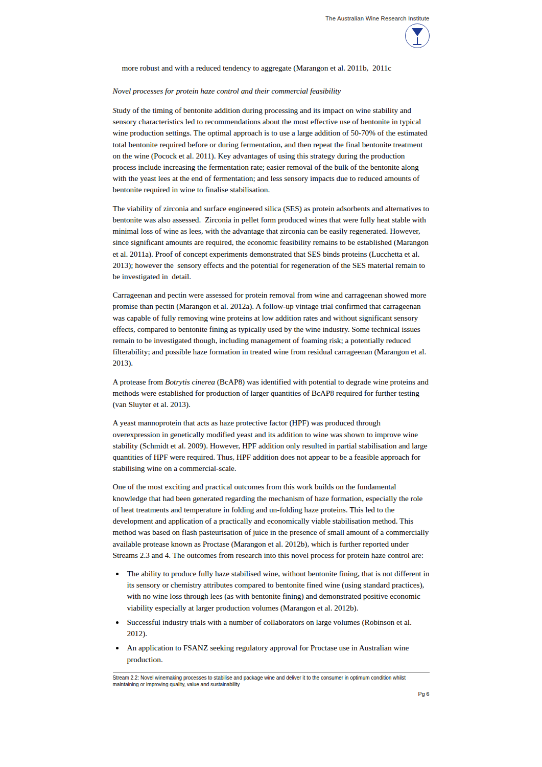The Australian Wine Research Institute
more robust and with a reduced tendency to aggregate (Marangon et al. 2011b, 2011c
Novel processes for protein haze control and their commercial feasibility
Study of the timing of bentonite addition during processing and its impact on wine stability and sensory characteristics led to recommendations about the most effective use of bentonite in typical wine production settings. The optimal approach is to use a large addition of 50-70% of the estimated total bentonite required before or during fermentation, and then repeat the final bentonite treatment on the wine (Pocock et al. 2011). Key advantages of using this strategy during the production process include increasing the fermentation rate; easier removal of the bulk of the bentonite along with the yeast lees at the end of fermentation; and less sensory impacts due to reduced amounts of bentonite required in wine to finalise stabilisation.
The viability of zirconia and surface engineered silica (SES) as protein adsorbents and alternatives to bentonite was also assessed. Zirconia in pellet form produced wines that were fully heat stable with minimal loss of wine as lees, with the advantage that zirconia can be easily regenerated. However, since significant amounts are required, the economic feasibility remains to be established (Marangon et al. 2011a). Proof of concept experiments demonstrated that SES binds proteins (Lucchetta et al. 2013); however the sensory effects and the potential for regeneration of the SES material remain to be investigated in detail.
Carrageenan and pectin were assessed for protein removal from wine and carrageenan showed more promise than pectin (Marangon et al. 2012a). A follow-up vintage trial confirmed that carrageenan was capable of fully removing wine proteins at low addition rates and without significant sensory effects, compared to bentonite fining as typically used by the wine industry. Some technical issues remain to be investigated though, including management of foaming risk; a potentially reduced filterability; and possible haze formation in treated wine from residual carrageenan (Marangon et al. 2013).
A protease from Botrytis cinerea (BcAP8) was identified with potential to degrade wine proteins and methods were established for production of larger quantities of BcAP8 required for further testing (van Sluyter et al. 2013).
A yeast mannoprotein that acts as haze protective factor (HPF) was produced through overexpression in genetically modified yeast and its addition to wine was shown to improve wine stability (Schmidt et al. 2009). However, HPF addition only resulted in partial stabilisation and large quantities of HPF were required. Thus, HPF addition does not appear to be a feasible approach for stabilising wine on a commercial-scale.
One of the most exciting and practical outcomes from this work builds on the fundamental knowledge that had been generated regarding the mechanism of haze formation, especially the role of heat treatments and temperature in folding and un-folding haze proteins. This led to the development and application of a practically and economically viable stabilisation method. This method was based on flash pasteurisation of juice in the presence of small amount of a commercially available protease known as Proctase (Marangon et al. 2012b), which is further reported under Streams 2.3 and 4. The outcomes from research into this novel process for protein haze control are:
The ability to produce fully haze stabilised wine, without bentonite fining, that is not different in its sensory or chemistry attributes compared to bentonite fined wine (using standard practices), with no wine loss through lees (as with bentonite fining) and demonstrated positive economic viability especially at larger production volumes (Marangon et al. 2012b).
Successful industry trials with a number of collaborators on large volumes (Robinson et al. 2012).
An application to FSANZ seeking regulatory approval for Proctase use in Australian wine production.
Stream 2.2: Novel winemaking processes to stabilise and package wine and deliver it to the consumer in optimum condition whilst maintaining or improving quality, value and sustainability
Pg 6